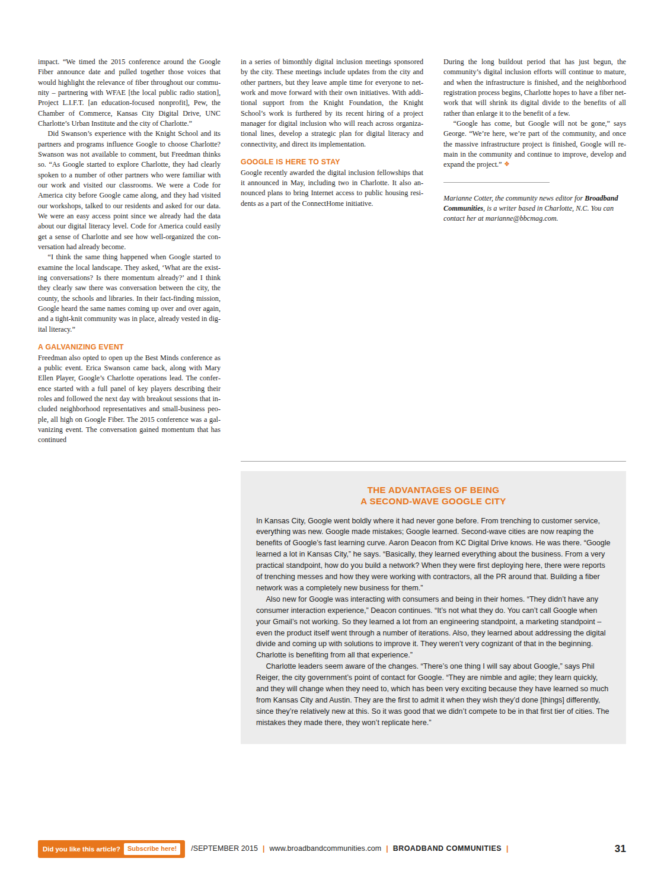impact. “We timed the 2015 conference around the Google Fiber announce date and pulled together those voices that would highlight the relevance of fiber throughout our community – partnering with WFAE [the local public radio station], Project L.I.F.T. [an education-focused nonprofit], Pew, the Chamber of Commerce, Kansas City Digital Drive, UNC Charlotte’s Urban Institute and the city of Charlotte.”
Did Swanson’s experience with the Knight School and its partners and programs influence Google to choose Charlotte? Swanson was not available to comment, but Freedman thinks so. “As Google started to explore Charlotte, they had clearly spoken to a number of other partners who were familiar with our work and visited our classrooms. We were a Code for America city before Google came along, and they had visited our workshops, talked to our residents and asked for our data. We were an easy access point since we already had the data about our digital literacy level. Code for America could easily get a sense of Charlotte and see how well-organized the conversation had already become.
“I think the same thing happened when Google started to examine the local landscape. They asked, ‘What are the existing conversations? Is there momentum already?’ and I think they clearly saw there was conversation between the city, the county, the schools and libraries. In their fact-finding mission, Google heard the same names coming up over and over again, and a tight-knit community was in place, already vested in digital literacy.”
A Galvanizing Event
Freedman also opted to open up the Best Minds conference as a public event. Erica Swanson came back, along with Mary Ellen Player, Google’s Charlotte operations lead. The conference started with a full panel of key players describing their roles and followed the next day with breakout sessions that included neighborhood representatives and small-business people, all high on Google Fiber. The 2015 conference was a galvanizing event. The conversation gained momentum that has continued
in a series of bimonthly digital inclusion meetings sponsored by the city. These meetings include updates from the city and other partners, but they leave ample time for everyone to network and move forward with their own initiatives. With additional support from the Knight Foundation, the Knight School’s work is furthered by its recent hiring of a project manager for digital inclusion who will reach across organizational lines, develop a strategic plan for digital literacy and connectivity, and direct its implementation.
Google Is Here to Stay
Google recently awarded the digital inclusion fellowships that it announced in May, including two in Charlotte. It also announced plans to bring Internet access to public housing residents as a part of the ConnectHome initiative.
During the long buildout period that has just begun, the community’s digital inclusion efforts will continue to mature, and when the infrastructure is finished, and the neighborhood registration process begins, Charlotte hopes to have a fiber network that will shrink its digital divide to the benefits of all rather than enlarge it to the benefit of a few.
“Google has come, but Google will not be gone,” says George. “We’re here, we’re part of the community, and once the massive infrastructure project is finished, Google will remain in the community and continue to improve, develop and expand the project.” ❖
Marianne Cotter, the community news editor for Broadband Communities, is a writer based in Charlotte, N.C. You can contact her at marianne@bbcmag.com.
The Advantages of Being
a Second-Wave Google City
In Kansas City, Google went boldly where it had never gone before. From trenching to customer service, everything was new. Google made mistakes; Google learned. Second-wave cities are now reaping the benefits of Google’s fast learning curve. Aaron Deacon from KC Digital Drive knows. He was there. “Google learned a lot in Kansas City,” he says. “Basically, they learned everything about the business. From a very practical standpoint, how do you build a network? When they were first deploying here, there were reports of trenching messes and how they were working with contractors, all the PR around that. Building a fiber network was a completely new business for them.”
Also new for Google was interacting with consumers and being in their homes. “They didn’t have any consumer interaction experience,” Deacon continues. “It’s not what they do. You can’t call Google when your Gmail’s not working. So they learned a lot from an engineering standpoint, a marketing standpoint – even the product itself went through a number of iterations. Also, they learned about addressing the digital divide and coming up with solutions to improve it. They weren’t very cognizant of that in the beginning. Charlotte is benefiting from all that experience.”
Charlotte leaders seem aware of the changes. “There’s one thing I will say about Google,” says Phil Reiger, the city government’s point of contact for Google. “They are nimble and agile; they learn quickly, and they will change when they need to, which has been very exciting because they have learned so much from Kansas City and Austin. They are the first to admit it when they wish they’d done [things] differently, since they’re relatively new at this. So it was good that we didn’t compete to be in that first tier of cities. The mistakes they made there, they won’t replicate here.”
Did you like this article? Subscribe here! /SEPTEMBER 2015 | www.broadbandcommunities.com | BROADBAND COMMUNITIES | 31